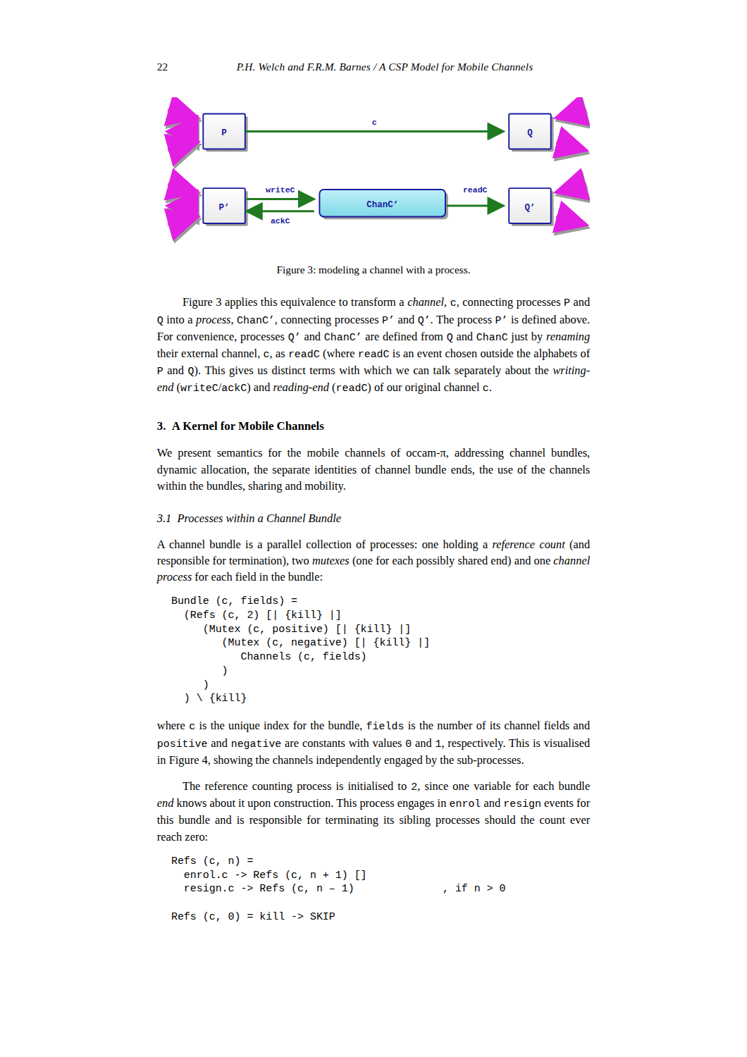22
P.H. Welch and F.R.M. Barnes / A CSP Model for Mobile Channels
P Q c P’ ChanC’ Q’ writeC ackC readC
Figure 3: modeling a channel with a process.
Figure 3 applies this equivalence to transform a channel, c, connecting processes P and Q into a process, ChanC’, connecting processes P’ and Q’. The process P’ is defined above. For convenience, processes Q’ and ChanC’ are defined from Q and ChanC just by renaming their external channel, c, as readC (where readC is an event chosen outside the alphabets of P and Q). This gives us distinct terms with which we can talk separately about the writing-end (writeC/ackC) and reading-end (readC) of our original channel c.
3. A Kernel for Mobile Channels
We present semantics for the mobile channels of occam-π, addressing channel bundles, dynamic allocation, the separate identities of channel bundle ends, the use of the channels within the bundles, sharing and mobility.
3.1 Processes within a Channel Bundle
A channel bundle is a parallel collection of processes: one holding a reference count (and responsible for termination), two mutexes (one for each possibly shared end) and one channel process for each field in the bundle:
Bundle (c, fields) =
  (Refs (c, 2) [| {kill} |]
     (Mutex (c, positive) [| {kill} |]
        (Mutex (c, negative) [| {kill} |]
           Channels (c, fields)
        )
     )
  ) \ {kill}
where c is the unique index for the bundle, fields is the number of its channel fields and positive and negative are constants with values 0 and 1, respectively. This is visualised in Figure 4, showing the channels independently engaged by the sub-processes.
The reference counting process is initialised to 2, since one variable for each bundle end knows about it upon construction. This process engages in enrol and resign events for this bundle and is responsible for terminating its sibling processes should the count ever reach zero:
Refs (c, n) =
  enrol.c -> Refs (c, n + 1) []
  resign.c -> Refs (c, n – 1)              , if n > 0

Refs (c, 0) = kill -> SKIP